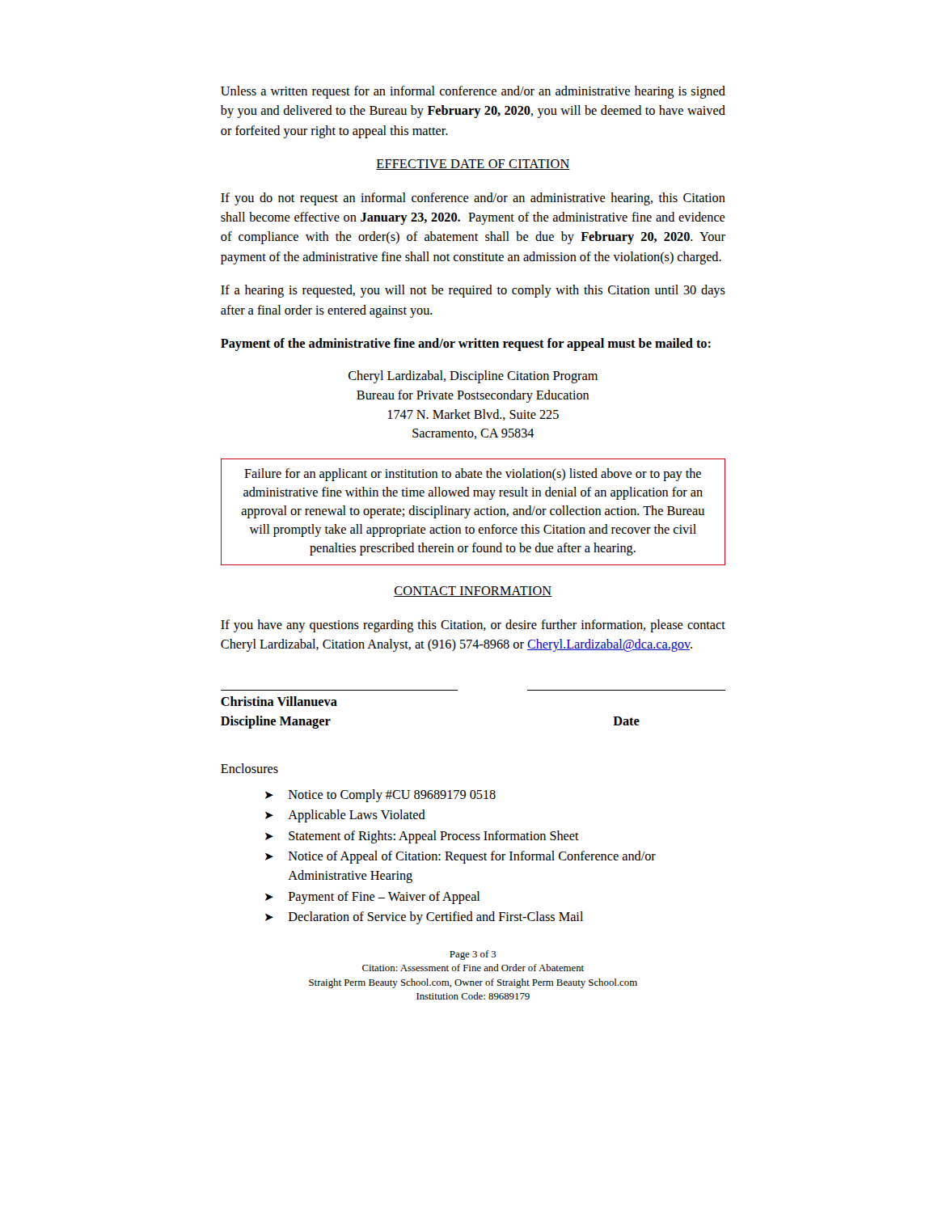Unless a written request for an informal conference and/or an administrative hearing is signed by you and delivered to the Bureau by February 20, 2020, you will be deemed to have waived or forfeited your right to appeal this matter.
EFFECTIVE DATE OF CITATION
If you do not request an informal conference and/or an administrative hearing, this Citation shall become effective on January 23, 2020. Payment of the administrative fine and evidence of compliance with the order(s) of abatement shall be due by February 20, 2020. Your payment of the administrative fine shall not constitute an admission of the violation(s) charged.
If a hearing is requested, you will not be required to comply with this Citation until 30 days after a final order is entered against you.
Payment of the administrative fine and/or written request for appeal must be mailed to:
Cheryl Lardizabal, Discipline Citation Program
Bureau for Private Postsecondary Education
1747 N. Market Blvd., Suite 225
Sacramento, CA 95834
Failure for an applicant or institution to abate the violation(s) listed above or to pay the administrative fine within the time allowed may result in denial of an application for an approval or renewal to operate; disciplinary action, and/or collection action. The Bureau will promptly take all appropriate action to enforce this Citation and recover the civil penalties prescribed therein or found to be due after a hearing.
CONTACT INFORMATION
If you have any questions regarding this Citation, or desire further information, please contact Cheryl Lardizabal, Citation Analyst, at (916) 574-8968 or Cheryl.Lardizabal@dca.ca.gov.
Christina Villanueva
Discipline Manager
Date
Enclosures
Notice to Comply #CU 89689179 0518
Applicable Laws Violated
Statement of Rights: Appeal Process Information Sheet
Notice of Appeal of Citation: Request for Informal Conference and/or Administrative Hearing
Payment of Fine – Waiver of Appeal
Declaration of Service by Certified and First-Class Mail
Page 3 of 3
Citation: Assessment of Fine and Order of Abatement
Straight Perm Beauty School.com, Owner of Straight Perm Beauty School.com
Institution Code: 89689179